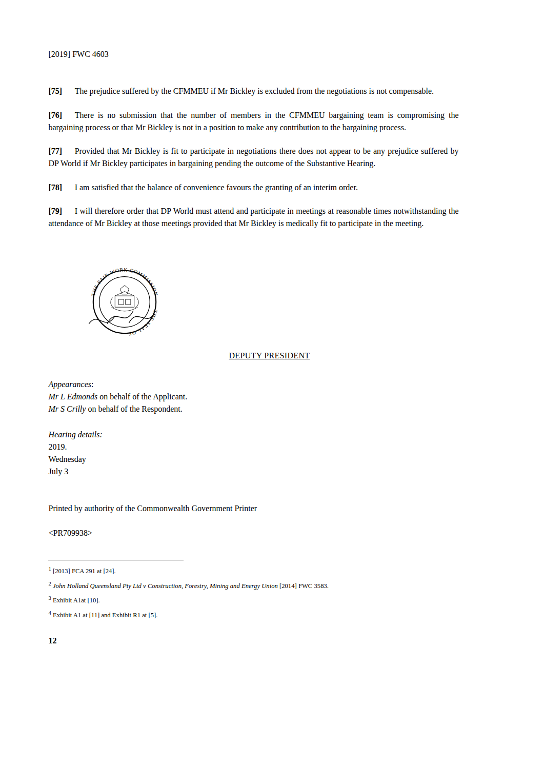[2019] FWC 4603
[75] The prejudice suffered by the CFMMEU if Mr Bickley is excluded from the negotiations is not compensable.
[76] There is no submission that the number of members in the CFMMEU bargaining team is compromising the bargaining process or that Mr Bickley is not in a position to make any contribution to the bargaining process.
[77] Provided that Mr Bickley is fit to participate in negotiations there does not appear to be any prejudice suffered by DP World if Mr Bickley participates in bargaining pending the outcome of the Substantive Hearing.
[78] I am satisfied that the balance of convenience favours the granting of an interim order.
[79] I will therefore order that DP World must attend and participate in meetings at reasonable times notwithstanding the attendance of Mr Bickley at those meetings provided that Mr Bickley is medically fit to participate in the meeting.
THE FAIR WORK COMMISSION THE SEAL OF
DEPUTY PRESIDENT
Appearances:
Mr L Edmonds on behalf of the Applicant.
Mr S Crilly on behalf of the Respondent.
Hearing details:
2019.
Wednesday
July 3
Printed by authority of the Commonwealth Government Printer
<PR709938>
1 [2013] FCA 291 at [24].
2 John Holland Queensland Pty Ltd v Construction, Forestry, Mining and Energy Union [2014] FWC 3583.
3 Exhibit A1at [10].
4 Exhibit A1 at [11] and Exhibit R1 at [5].
12